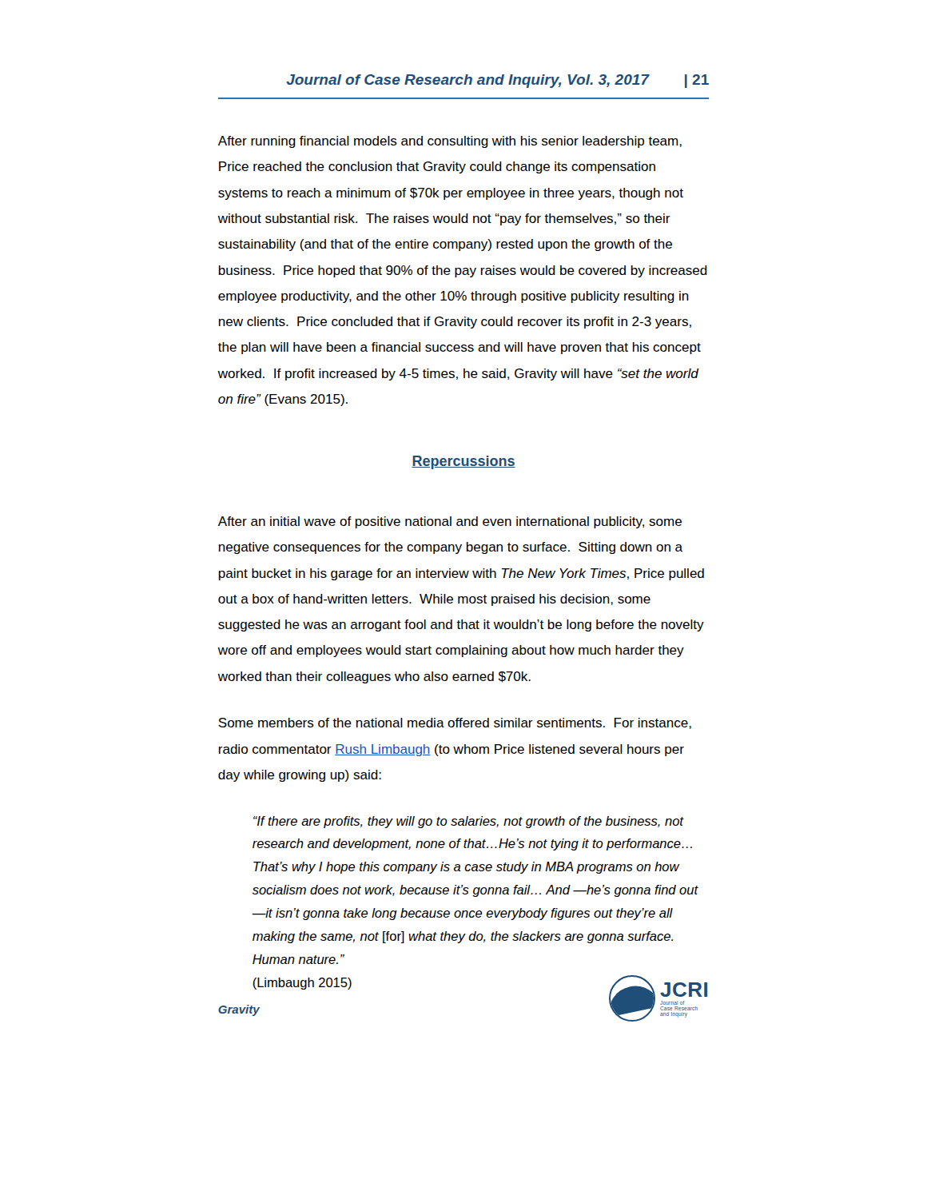Journal of Case Research and Inquiry, Vol. 3, 2017 | 21
After running financial models and consulting with his senior leadership team, Price reached the conclusion that Gravity could change its compensation systems to reach a minimum of $70k per employee in three years, though not without substantial risk. The raises would not “pay for themselves,” so their sustainability (and that of the entire company) rested upon the growth of the business. Price hoped that 90% of the pay raises would be covered by increased employee productivity, and the other 10% through positive publicity resulting in new clients. Price concluded that if Gravity could recover its profit in 2-3 years, the plan will have been a financial success and will have proven that his concept worked. If profit increased by 4-5 times, he said, Gravity will have “set the world on fire” (Evans 2015).
Repercussions
After an initial wave of positive national and even international publicity, some negative consequences for the company began to surface. Sitting down on a paint bucket in his garage for an interview with The New York Times, Price pulled out a box of hand-written letters. While most praised his decision, some suggested he was an arrogant fool and that it wouldn’t be long before the novelty wore off and employees would start complaining about how much harder they worked than their colleagues who also earned $70k.
Some members of the national media offered similar sentiments. For instance, radio commentator Rush Limbaugh (to whom Price listened several hours per day while growing up) said:
“If there are profits, they will go to salaries, not growth of the business, not research and development, none of that…He’s not tying it to performance… That’s why I hope this company is a case study in MBA programs on how socialism does not work, because it’s gonna fail… And —he’s gonna find out—it isn’t gonna take long because once everybody figures out they’re all making the same, not [for] what they do, the slackers are gonna surface. Human nature.”
(Limbaugh 2015)
Gravity JCRI Journal of
Case Research
and Inquiry